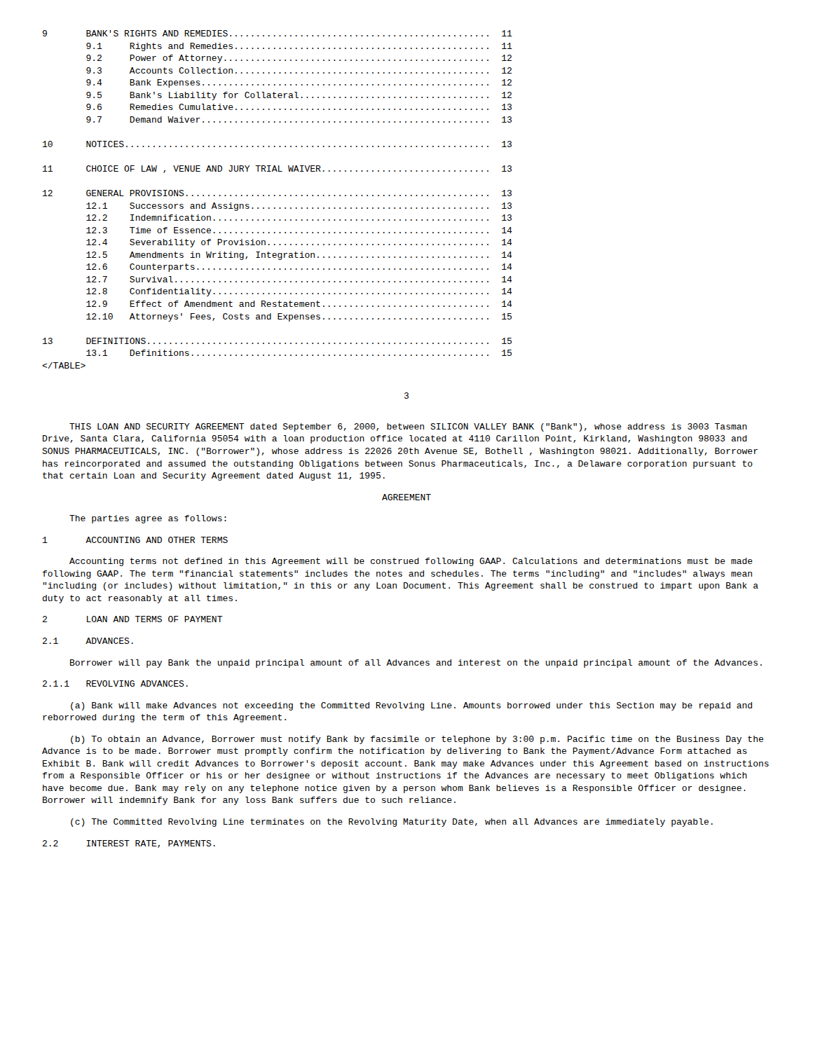9       BANK'S RIGHTS AND REMEDIES................................................  11
        9.1     Rights and Remedies...............................................  11
        9.2     Power of Attorney.................................................  12
        9.3     Accounts Collection...............................................  12
        9.4     Bank Expenses.....................................................  12
        9.5     Bank's Liability for Collateral...................................  12
        9.6     Remedies Cumulative...............................................  13
        9.7     Demand Waiver.....................................................  13

10      NOTICES...................................................................  13

11      CHOICE OF LAW , VENUE AND JURY TRIAL WAIVER...............................  13

12      GENERAL PROVISIONS........................................................  13
        12.1    Successors and Assigns............................................  13
        12.2    Indemnification...................................................  13
        12.3    Time of Essence...................................................  14
        12.4    Severability of Provision.........................................  14
        12.5    Amendments in Writing, Integration................................  14
        12.6    Counterparts......................................................  14
        12.7    Survival..........................................................  14
        12.8    Confidentiality...................................................  14
        12.9    Effect of Amendment and Restatement...............................  14
        12.10   Attorneys' Fees, Costs and Expenses...............................  15

13      DEFINITIONS...............................................................  15
        13.1    Definitions.......................................................  15
</TABLE>
3
THIS LOAN AND SECURITY AGREEMENT dated September 6, 2000, between SILICON VALLEY BANK ("Bank"), whose address is 3003 Tasman Drive, Santa Clara, California 95054 with a loan production office located at 4110 Carillon Point, Kirkland, Washington 98033 and SONUS PHARMACEUTICALS, INC. ("Borrower"), whose address is 22026 20th Avenue SE, Bothell , Washington 98021. Additionally, Borrower has reincorporated and assumed the outstanding Obligations between Sonus Pharmaceuticals, Inc., a Delaware corporation pursuant to that certain Loan and Security Agreement dated August 11, 1995.
AGREEMENT
The parties agree as follows:
1 ACCOUNTING AND OTHER TERMS
Accounting terms not defined in this Agreement will be construed following GAAP. Calculations and determinations must be made following GAAP. The term "financial statements" includes the notes and schedules. The terms "including" and "includes" always mean "including (or includes) without limitation," in this or any Loan Document. This Agreement shall be construed to impart upon Bank a duty to act reasonably at all times.
2 LOAN AND TERMS OF PAYMENT
2.1 ADVANCES.
Borrower will pay Bank the unpaid principal amount of all Advances and interest on the unpaid principal amount of the Advances.
2.1.1 REVOLVING ADVANCES.
(a) Bank will make Advances not exceeding the Committed Revolving Line. Amounts borrowed under this Section may be repaid and reborrowed during the term of this Agreement.
(b) To obtain an Advance, Borrower must notify Bank by facsimile or telephone by 3:00 p.m. Pacific time on the Business Day the Advance is to be made. Borrower must promptly confirm the notification by delivering to Bank the Payment/Advance Form attached as Exhibit B. Bank will credit Advances to Borrower's deposit account. Bank may make Advances under this Agreement based on instructions from a Responsible Officer or his or her designee or without instructions if the Advances are necessary to meet Obligations which have become due. Bank may rely on any telephone notice given by a person whom Bank believes is a Responsible Officer or designee. Borrower will indemnify Bank for any loss Bank suffers due to such reliance.
(c) The Committed Revolving Line terminates on the Revolving Maturity Date, when all Advances are immediately payable.
2.2 INTEREST RATE, PAYMENTS.